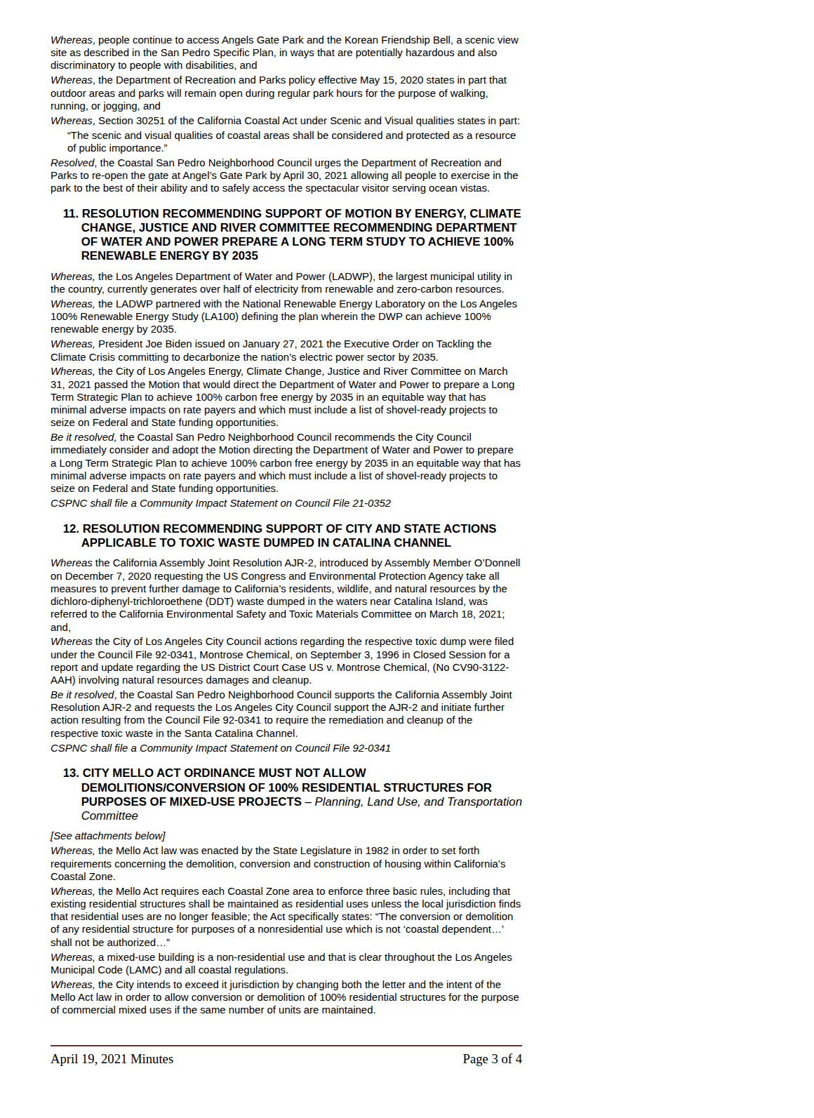Whereas, people continue to access Angels Gate Park and the Korean Friendship Bell, a scenic view site as described in the San Pedro Specific Plan, in ways that are potentially hazardous and also discriminatory to people with disabilities, and
Whereas, the Department of Recreation and Parks policy effective May 15, 2020 states in part that outdoor areas and parks will remain open during regular park hours for the purpose of walking, running, or jogging, and
Whereas, Section 30251 of the California Coastal Act under Scenic and Visual qualities states in part:
“The scenic and visual qualities of coastal areas shall be considered and protected as a resource of public importance.”
Resolved, the Coastal San Pedro Neighborhood Council urges the Department of Recreation and Parks to re-open the gate at Angel’s Gate Park by April 30, 2021 allowing all people to exercise in the park to the best of their ability and to safely access the spectacular visitor serving ocean vistas.
11. RESOLUTION RECOMMENDING SUPPORT OF MOTION BY ENERGY, CLIMATE CHANGE, JUSTICE AND RIVER COMMITTEE RECOMMENDING DEPARTMENT OF WATER AND POWER PREPARE A LONG TERM STUDY TO ACHIEVE 100% RENEWABLE ENERGY BY 2035
Whereas, the Los Angeles Department of Water and Power (LADWP), the largest municipal utility in the country, currently generates over half of electricity from renewable and zero-carbon resources.
Whereas, the LADWP partnered with the National Renewable Energy Laboratory on the Los Angeles 100% Renewable Energy Study (LA100) defining the plan wherein the DWP can achieve 100% renewable energy by 2035.
Whereas, President Joe Biden issued on January 27, 2021 the Executive Order on Tackling the Climate Crisis committing to decarbonize the nation’s electric power sector by 2035.
Whereas, the City of Los Angeles Energy, Climate Change, Justice and River Committee on March 31, 2021 passed the Motion that would direct the Department of Water and Power to prepare a Long Term Strategic Plan to achieve 100% carbon free energy by 2035 in an equitable way that has minimal adverse impacts on rate payers and which must include a list of shovel-ready projects to seize on Federal and State funding opportunities.
Be it resolved, the Coastal San Pedro Neighborhood Council recommends the City Council immediately consider and adopt the Motion directing the Department of Water and Power to prepare a Long Term Strategic Plan to achieve 100% carbon free energy by 2035 in an equitable way that has minimal adverse impacts on rate payers and which must include a list of shovel-ready projects to seize on Federal and State funding opportunities.
CSPNC shall file a Community Impact Statement on Council File 21-0352
12. RESOLUTION RECOMMENDING SUPPORT OF CITY AND STATE ACTIONS APPLICABLE TO TOXIC WASTE DUMPED IN CATALINA CHANNEL
Whereas the California Assembly Joint Resolution AJR-2, introduced by Assembly Member O’Donnell on December 7, 2020 requesting the US Congress and Environmental Protection Agency take all measures to prevent further damage to California’s residents, wildlife, and natural resources by the dichloro-diphenyl-trichloroethene (DDT) waste dumped in the waters near Catalina Island, was referred to the California Environmental Safety and Toxic Materials Committee on March 18, 2021; and,
Whereas the City of Los Angeles City Council actions regarding the respective toxic dump were filed under the Council File 92-0341, Montrose Chemical, on September 3, 1996 in Closed Session for a report and update regarding the US District Court Case US v. Montrose Chemical, (No CV90-3122-AAH) involving natural resources damages and cleanup.
Be it resolved, the Coastal San Pedro Neighborhood Council supports the California Assembly Joint Resolution AJR-2 and requests the Los Angeles City Council support the AJR-2 and initiate further action resulting from the Council File 92-0341 to require the remediation and cleanup of the respective toxic waste in the Santa Catalina Channel.
CSPNC shall file a Community Impact Statement on Council File 92-0341
13. CITY MELLO ACT ORDINANCE MUST NOT ALLOW DEMOLITIONS/CONVERSION OF 100% RESIDENTIAL STRUCTURES FOR PURPOSES OF MIXED-USE PROJECTS – Planning, Land Use, and Transportation Committee
[See attachments below]
Whereas, the Mello Act law was enacted by the State Legislature in 1982 in order to set forth requirements concerning the demolition, conversion and construction of housing within California’s Coastal Zone.
Whereas, the Mello Act requires each Coastal Zone area to enforce three basic rules, including that existing residential structures shall be maintained as residential uses unless the local jurisdiction finds that residential uses are no longer feasible; the Act specifically states: “The conversion or demolition of any residential structure for purposes of a nonresidential use which is not ‘coastal dependent…’ shall not be authorized…”
Whereas, a mixed-use building is a non-residential use and that is clear throughout the Los Angeles Municipal Code (LAMC) and all coastal regulations.
Whereas, the City intends to exceed it jurisdiction by changing both the letter and the intent of the Mello Act law in order to allow conversion or demolition of 100% residential structures for the purpose of commercial mixed uses if the same number of units are maintained.
April 19, 2021 Minutes Page 3 of 4